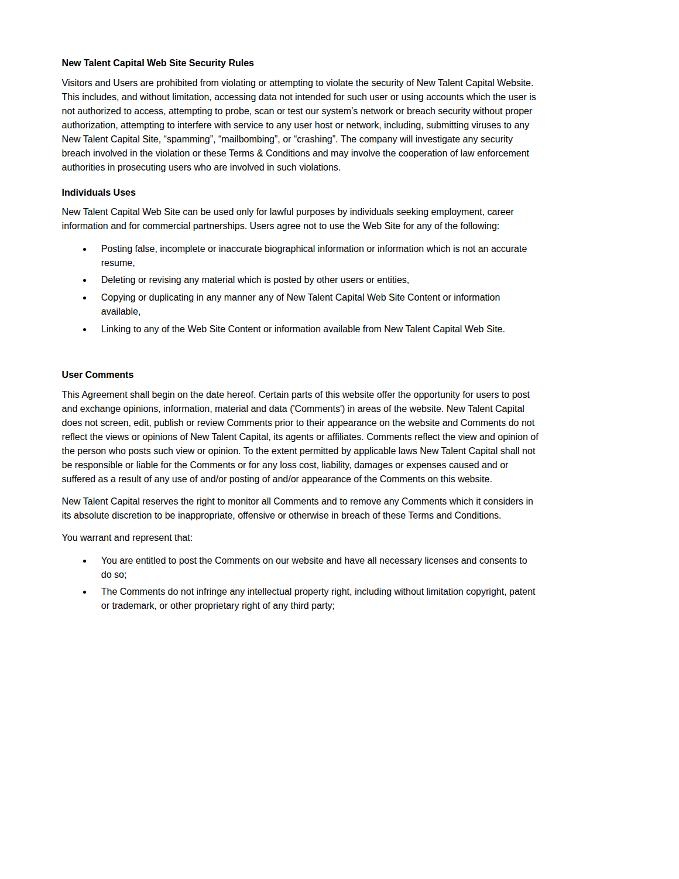New Talent Capital Web Site Security Rules
Visitors and Users are prohibited from violating or attempting to violate the security of New Talent Capital Website. This includes, and without limitation, accessing data not intended for such user or using accounts which the user is not authorized to access, attempting to probe, scan or test our system’s network or breach security without proper authorization, attempting to interfere with service to any user host or network, including, submitting viruses to any New Talent Capital Site, “spamming”, “mailbombing”, or “crashing”. The company will investigate any security breach involved in the violation or these Terms & Conditions and may involve the cooperation of law enforcement authorities in prosecuting users who are involved in such violations.
Individuals Uses
New Talent Capital Web Site can be used only for lawful purposes by individuals seeking employment, career information and for commercial partnerships. Users agree not to use the Web Site for any of the following:
Posting false, incomplete or inaccurate biographical information or information which is not an accurate resume,
Deleting or revising any material which is posted by other users or entities,
Copying or duplicating in any manner any of New Talent Capital Web Site Content or information available,
Linking to any of the Web Site Content or information available from New Talent Capital Web Site.
User Comments
This Agreement shall begin on the date hereof. Certain parts of this website offer the opportunity for users to post and exchange opinions, information, material and data ('Comments') in areas of the website. New Talent Capital does not screen, edit, publish or review Comments prior to their appearance on the website and Comments do not reflect the views or opinions of New Talent Capital, its agents or affiliates. Comments reflect the view and opinion of the person who posts such view or opinion. To the extent permitted by applicable laws New Talent Capital shall not be responsible or liable for the Comments or for any loss cost, liability, damages or expenses caused and or suffered as a result of any use of and/or posting of and/or appearance of the Comments on this website.
New Talent Capital reserves the right to monitor all Comments and to remove any Comments which it considers in its absolute discretion to be inappropriate, offensive or otherwise in breach of these Terms and Conditions.
You warrant and represent that:
You are entitled to post the Comments on our website and have all necessary licenses and consents to do so;
The Comments do not infringe any intellectual property right, including without limitation copyright, patent or trademark, or other proprietary right of any third party;